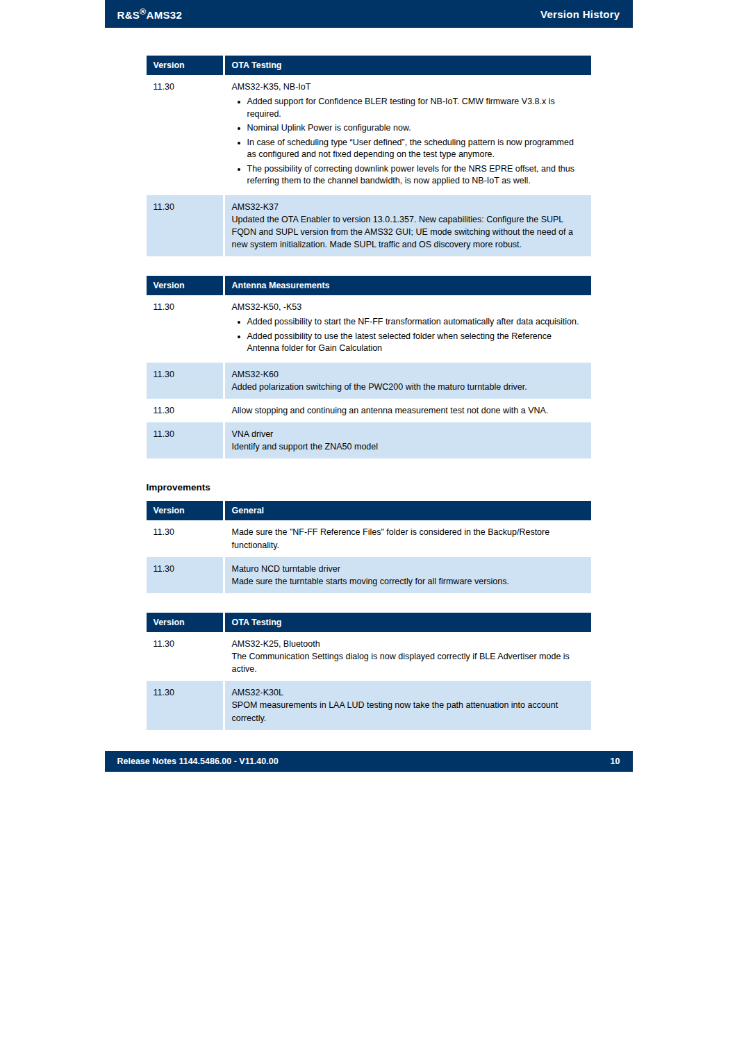R&S®AMS32
Version History
| Version | OTA Testing |
| --- | --- |
| 11.30 | AMS32-K35, NB-IoT Added support for Confidence BLER testing for NB-IoT. CMW firmware V3.8.x is required. Nominal Uplink Power is configurable now. In case of scheduling type “User defined”, the scheduling pattern is now programmed as configured and not fixed depending on the test type anymore. The possibility of correcting downlink power levels for the NRS EPRE offset, and thus referring them to the channel bandwidth, is now applied to NB-IoT as well. |
| 11.30 | AMS32-K37 Updated the OTA Enabler to version 13.0.1.357. New capabilities: Configure the SUPL FQDN and SUPL version from the AMS32 GUI; UE mode switching without the need of a new system initialization. Made SUPL traffic and OS discovery more robust. |
| Version | Antenna Measurements |
| --- | --- |
| 11.30 | AMS32-K50, -K53 Added possibility to start the NF-FF transformation automatically after data acquisition. Added possibility to use the latest selected folder when selecting the Reference Antenna folder for Gain Calculation |
| 11.30 | AMS32-K60 Added polarization switching of the PWC200 with the maturo turntable driver. |
| 11.30 | Allow stopping and continuing an antenna measurement test not done with a VNA. |
| 11.30 | VNA driver Identify and support the ZNA50 model |
Improvements
| Version | General |
| --- | --- |
| 11.30 | Made sure the "NF-FF Reference Files" folder is considered in the Backup/Restore functionality. |
| 11.30 | Maturo NCD turntable driver Made sure the turntable starts moving correctly for all firmware versions. |
| Version | OTA Testing |
| --- | --- |
| 11.30 | AMS32-K25, Bluetooth The Communication Settings dialog is now displayed correctly if BLE Advertiser mode is active. |
| 11.30 | AMS32-K30L SPOM measurements in LAA LUD testing now take the path attenuation into account correctly. |
Release Notes 1144.5486.00 - V11.40.00
10